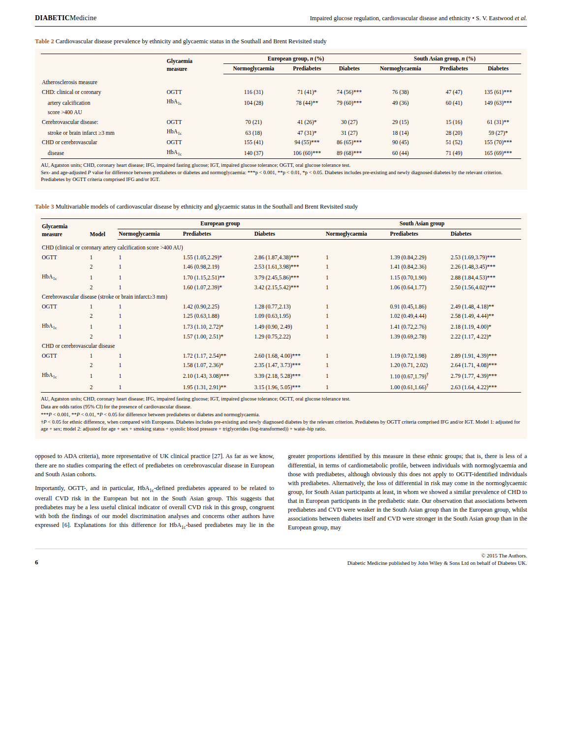DIABETIC Medicine
Impaired glucose regulation, cardiovascular disease and ethnicity • S. V. Eastwood et al.
Table 2 Cardiovascular disease prevalence by ethnicity and glycaemic status in the Southall and Brent Revisited study
| | Glycaemia measure | European group, n (%) | South Asian group, n (%) |
| --- | --- | --- | --- |
| Normoglycaemia | Prediabetes | Diabetes | Normoglycaemia | Prediabetes | Diabetes |
| Atherosclerosis measure | | | | | | | |
| CHD: clinical or coronary | OGTT | 116 (31) | 71 (41)* | 74 (56)*** | 76 (38) | 47 (47) | 135 (61)*** |
| artery calcification | HbA 1c | 104 (28) | 78 (44)** | 79 (60)*** | 49 (36) | 60 (41) | 149 (63)*** |
| score >400 AU | | | | | | | |
| Cerebrovascular disease: | OGTT | 70 (21) | 41 (26)* | 30 (27) | 29 (15) | 15 (16) | 61 (31)** |
| stroke or brain infarct ≥3 mm | HbA 1c | 63 (18) | 47 (31)* | 31 (27) | 18 (14) | 28 (20) | 59 (27)* |
| CHD or cerebrovascular | OGTT | 155 (41) | 94 (55)*** | 86 (65)*** | 90 (45) | 51 (52) | 155 (70)*** |
| disease | HbA 1c | 140 (37) | 106 (60)*** | 89 (68)*** | 60 (44) | 71 (49) | 165 (69)*** |
AU, Agatston units; CHD, coronary heart disease; IFG, impaired fasting glucose; IGT, impaired glucose tolerance; OGTT, oral glucose tolerance test.
Sex- and age-adjusted P value for difference between prediabetes or diabetes and normoglycaemia: ***p < 0.001, **p < 0.01, *p < 0.05. Diabetes includes pre-existing and newly diagnosed diabetes by the relevant criterion. Prediabetes by OGTT criteria comprised IFG and/or IGT.
Table 3 Multivariable models of cardiovascular disease by ethnicity and glycaemic status in the Southall and Brent Revisited study
| Glycaemia measure | Model | European group | South Asian group |
| --- | --- | --- | --- |
| Normoglycaemia | Prediabetes | Diabetes | Normoglycaemia | Prediabetes | Diabetes |
| CHD (clinical or coronary artery calcification score >400 AU) |
| OGTT | 1 | 1 | 1.55 (1.05,2.29)* | 2.86 (1.87,4.38)*** | 1 | 1.39 (0.84,2.29) | 2.53 (1.69,3.79)*** |
| | 2 | 1 | 1.46 (0.98,2.19) | 2.53 (1.61,3.98)*** | 1 | 1.41 (0.84,2.36) | 2.26 (1.48,3.45)*** |
| HbA 1c | 1 | 1 | 1.70 (1.15,2.51)** | 3.79 (2.45,5.86)*** | 1 | 1.15 (0.70,1.90) | 2.88 (1.84,4.53)*** |
| | 2 | 1 | 1.60 (1.07,2.39)* | 3.42 (2.15,5.42)*** | 1 | 1.06 (0.64,1.77) | 2.50 (1.56,4.02)*** |
| Cerebrovascular disease (stroke or brain infarct≥3 mm) |
| OGTT | 1 | 1 | 1.42 (0.90,2.25) | 1.28 (0.77,2.13) | 1 | 0.91 (0.45,1.86) | 2.49 (1.48, 4.18)** |
| | 2 | 1 | 1.25 (0.63,1.88) | 1.09 (0.63,1.95) | 1 | 1.02 (0.49,4.44) | 2.58 (1.49, 4.44)** |
| HbA 1c | 1 | 1 | 1.73 (1.10, 2.72)* | 1.49 (0.90, 2.49) | 1 | 1.41 (0.72,2.76) | 2.18 (1.19, 4.00)* |
| | 2 | 1 | 1.57 (1.00, 2.51)* | 1.29 (0.75,2.22) | 1 | 1.39 (0.69,2.78) | 2.22 (1.17, 4.22)* |
| CHD or cerebrovascular disease |
| OGTT | 1 | 1 | 1.72 (1.17, 2.54)** | 2.60 (1.68, 4.00)*** | 1 | 1.19 (0.72,1.98) | 2.89 (1.91, 4.39)*** |
| | 2 | 1 | 1.58 (1.07, 2.36)* | 2.35 (1.47, 3.73)*** | 1 | 1.20 (0.71, 2.02) | 2.64 (1.71, 4.08)*** |
| HbA 1c | 1 | 1 | 2.10 (1.43, 3.08)*** | 3.39 (2.18, 5.28)*** | 1 | 1.10 (0.67,1.79) † | 2.79 (1.77, 4.39)*** |
| | 2 | 1 | 1.95 (1.31, 2.91)** | 3.15 (1.96, 5.05)*** | 1 | 1.00 (0.61,1.66) † | 2.63 (1.64, 4.22)*** |
AU, Agatston units; CHD, coronary heart disease; IFG, impaired fasting glucose; IGT, impaired glucose tolerance; OGTT, oral glucose tolerance test.
Data are odds ratios (95% CI) for the presence of cardiovascular disease.
***P < 0.001, **P < 0.01, *P < 0.05 for difference between prediabetes or diabetes and normoglycaemia.
†P < 0.05 for ethnic difference, when compared with Europeans. Diabetes includes pre-existing and newly diagnosed diabetes by the relevant criterion. Prediabetes by OGTT criteria comprised IFG and/or IGT. Model 1: adjusted for age + sex; model 2: adjusted for age + sex + smoking status + systolic blood pressure + triglycerides (log-transformed)) + waist–hip ratio.
opposed to ADA criteria), more representative of UK clinical practice [27]. As far as we know, there are no studies comparing the effect of prediabetes on cerebrovascular disease in European and South Asian cohorts.
Importantly, OGTT-, and in particular, HbA1c-defined prediabetes appeared to be related to overall CVD risk in the European but not in the South Asian group. This suggests that prediabetes may be a less useful clinical indicator of overall CVD risk in this group, congruent with both the findings of our model discrimination analyses and concerns other authors have expressed [6]. Explanations for this difference for HbA1c-based prediabetes may lie in the greater proportions identified by this measure in these ethnic groups; that is, there is less of a differential, in terms of cardiometabolic profile, between individuals with normoglycaemia and those with prediabetes, although obviously this does not apply to OGTT-identified individuals with prediabetes. Alternatively, the loss of differential in risk may come in the normoglycaemic group, for South Asian participants at least, in whom we showed a similar prevalence of CHD to that in European participants in the prediabetic state. Our observation that associations between prediabetes and CVD were weaker in the South Asian group than in the European group, whilst associations between diabetes itself and CVD were stronger in the South Asian group than in the European group, may
6
© 2015 The Authors.
Diabetic Medicine published by John Wiley & Sons Ltd on behalf of Diabetes UK.